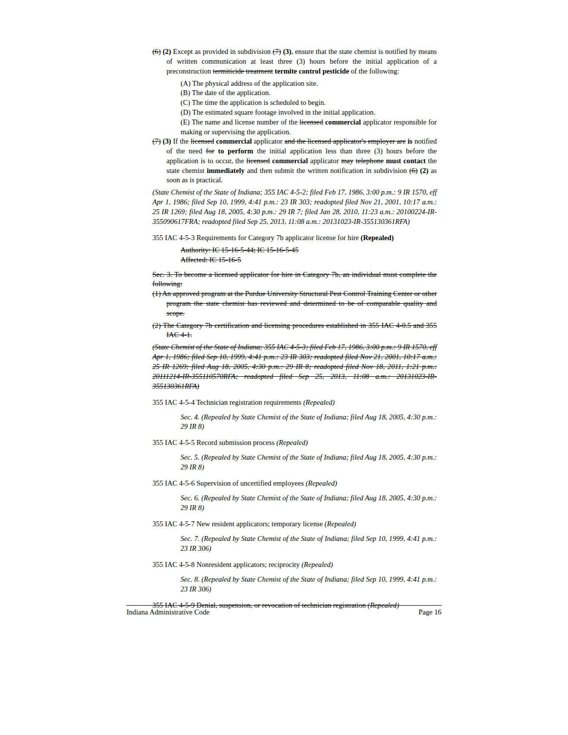(6) (2) Except as provided in subdivision (7) (3), ensure that the state chemist is notified by means of written communication at least three (3) hours before the initial application of a preconstruction termiticide treatment termite control pesticide of the following:
(A) The physical address of the application site.
(B) The date of the application.
(C) The time the application is scheduled to begin.
(D) The estimated square footage involved in the initial application.
(E) The name and license number of the licensed commercial applicator responsible for making or supervising the application.
(7) (3) If the licensed commercial applicator and the licensed applicator's employer are is notified of the need for to perform the initial application less than three (3) hours before the application is to occur, the licensed commercial applicator may telephone must contact the state chemist immediately and then submit the written notification in subdivision (6) (2) as soon as is practical.
(State Chemist of the State of Indiana; 355 IAC 4-5-2; filed Feb 17, 1986, 3:00 p.m.: 9 IR 1570, eff Apr 1, 1986; filed Sep 10, 1999, 4:41 p.m.: 23 IR 303; readopted filed Nov 21, 2001, 10:17 a.m.: 25 IR 1269; filed Aug 18, 2005, 4:30 p.m.: 29 IR 7; filed Jan 28, 2010, 11:23 a.m.: 20100224-IR-355090617FRA; readopted filed Sep 25, 2013, 11:08 a.m.: 20131023-IR-355130361RFA)
355 IAC 4-5-3 Requirements for Category 7b applicator license for hire (Repealed)
Authority: IC 15-16-5-44; IC 15-16-5-45
Affected: IC 15-16-5
Sec. 3. To become a licensed applicator for hire in Category 7b, an individual must complete the following:
(1) An approved program at the Purdue University Structural Pest Control Training Center or other program the state chemist has reviewed and determined to be of comparable quality and scope.
(2) The Category 7b certification and licensing procedures established in 355 IAC 4-0.5 and 355 IAC 4-1.
(State Chemist of the State of Indiana; 355 IAC 4-5-3; filed Feb 17, 1986, 3:00 p.m.: 9 IR 1570, eff Apr 1, 1986; filed Sep 10, 1999, 4:41 p.m.: 23 IR 303; readopted filed Nov 21, 2001, 10:17 a.m.: 25 IR 1269; filed Aug 18, 2005, 4:30 p.m.: 29 IR 8; readopted filed Nov 18, 2011, 1:21 p.m.: 20111214-IR-355110570RFA; readopted filed Sep 25, 2013, 11:08 a.m.: 20131023-IR-355130361RFA)
355 IAC 4-5-4 Technician registration requirements (Repealed)
Sec. 4. (Repealed by State Chemist of the State of Indiana; filed Aug 18, 2005, 4:30 p.m.: 29 IR 8)
355 IAC 4-5-5 Record submission process (Repealed)
Sec. 5. (Repealed by State Chemist of the State of Indiana; filed Aug 18, 2005, 4:30 p.m.: 29 IR 8)
355 IAC 4-5-6 Supervision of uncertified employees (Repealed)
Sec. 6. (Repealed by State Chemist of the State of Indiana; filed Aug 18, 2005, 4:30 p.m.: 29 IR 8)
355 IAC 4-5-7 New resident applicators; temporary license (Repealed)
Sec. 7. (Repealed by State Chemist of the State of Indiana; filed Sep 10, 1999, 4:41 p.m.: 23 IR 306)
355 IAC 4-5-8 Nonresident applicators; reciprocity (Repealed)
Sec. 8. (Repealed by State Chemist of the State of Indiana; filed Sep 10, 1999, 4:41 p.m.: 23 IR 306)
355 IAC 4-5-9 Denial, suspension, or revocation of technician registration (Repealed)
Indiana Administrative Code
Page 16